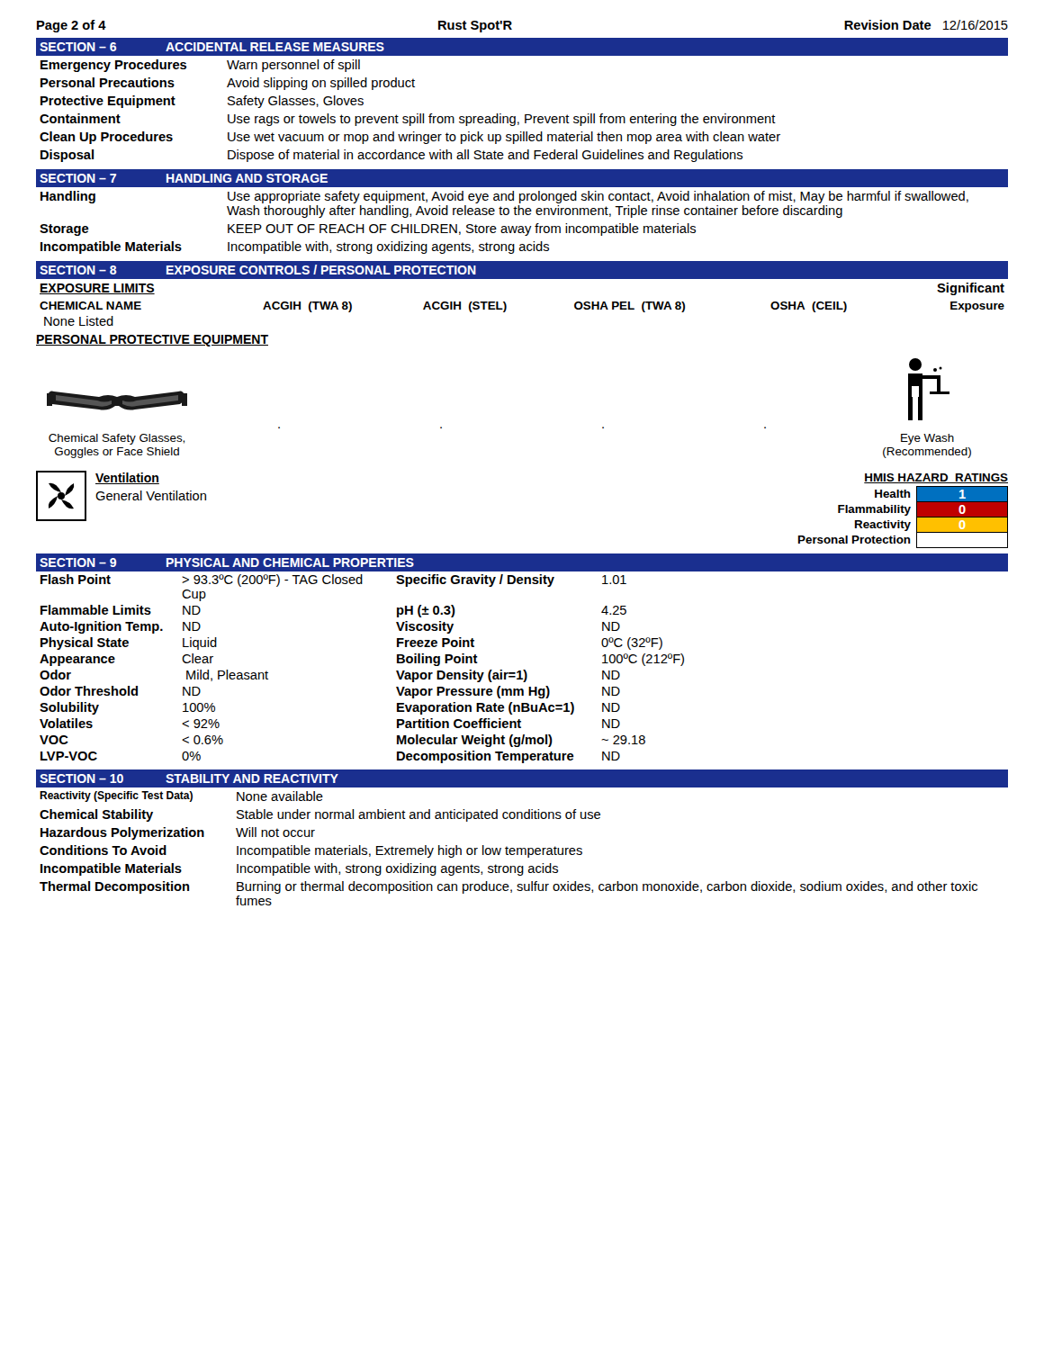Page 2 of 4
Rust Spot'R
Revision Date 12/16/2015
SECTION – 6 ACCIDENTAL RELEASE MEASURES
| Emergency Procedures | Warn personnel of spill |
| Personal Precautions | Avoid slipping on spilled product |
| Protective Equipment | Safety Glasses, Gloves |
| Containment | Use rags or towels to prevent spill from spreading, Prevent spill from entering the environment |
| Clean Up Procedures | Use wet vacuum or mop and wringer to pick up spilled material then mop area with clean water |
| Disposal | Dispose of material in accordance with all State and Federal Guidelines and Regulations |
SECTION – 7 HANDLING AND STORAGE
| Handling | Use appropriate safety equipment, Avoid eye and prolonged skin contact, Avoid inhalation of mist, May be harmful if swallowed, Wash thoroughly after handling, Avoid release to the environment, Triple rinse container before discarding |
| Storage | KEEP OUT OF REACH OF CHILDREN, Store away from incompatible materials |
| Incompatible Materials | Incompatible with, strong oxidizing agents, strong acids |
SECTION – 8 EXPOSURE CONTROLS / PERSONAL PROTECTION
| EXPOSURE LIMITS | Significant |
| CHEMICAL NAME | ACGIH (TWA 8) | ACGIH (STEL) | OSHA PEL (TWA 8) | OSHA (CEIL) | Exposure |
None Listed
PERSONAL PROTECTIVE EQUIPMENT
Chemical Safety Glasses,
Goggles or Face Shield
....
Eye Wash
(Recommended)
Ventilation General Ventilation
HMIS HAZARD RATINGS
| Health | 1 |
| Flammability | 0 |
| Reactivity | 0 |
| Personal Protection | A |
SECTION – 9 PHYSICAL AND CHEMICAL PROPERTIES
| Flash Point | > 93.3ºC (200ºF) - TAG Closed Cup | Specific Gravity / Density | 1.01 |
| Flammable Limits | ND | pH (± 0.3) | 4.25 |
| Auto-Ignition Temp. | ND | Viscosity | ND |
| Physical State | Liquid | Freeze Point | 0ºC (32ºF) |
| Appearance | Clear | Boiling Point | 100ºC (212ºF) |
| Odor | Mild, Pleasant | Vapor Density (air=1) | ND |
| Odor Threshold | ND | Vapor Pressure (mm Hg) | ND |
| Solubility | 100% | Evaporation Rate (nBuAc=1) | ND |
| Volatiles | < 92% | Partition Coefficient | ND |
| VOC | < 0.6% | Molecular Weight (g/mol) | ~ 29.18 |
| LVP-VOC | 0% | Decomposition Temperature | ND |
SECTION – 10 STABILITY AND REACTIVITY
| Reactivity (Specific Test Data) | None available |
| Chemical Stability | Stable under normal ambient and anticipated conditions of use |
| Hazardous Polymerization | Will not occur |
| Conditions To Avoid | Incompatible materials, Extremely high or low temperatures |
| Incompatible Materials | Incompatible with, strong oxidizing agents, strong acids |
| Thermal Decomposition | Burning or thermal decomposition can produce, sulfur oxides, carbon monoxide, carbon dioxide, sodium oxides, and other toxic fumes |